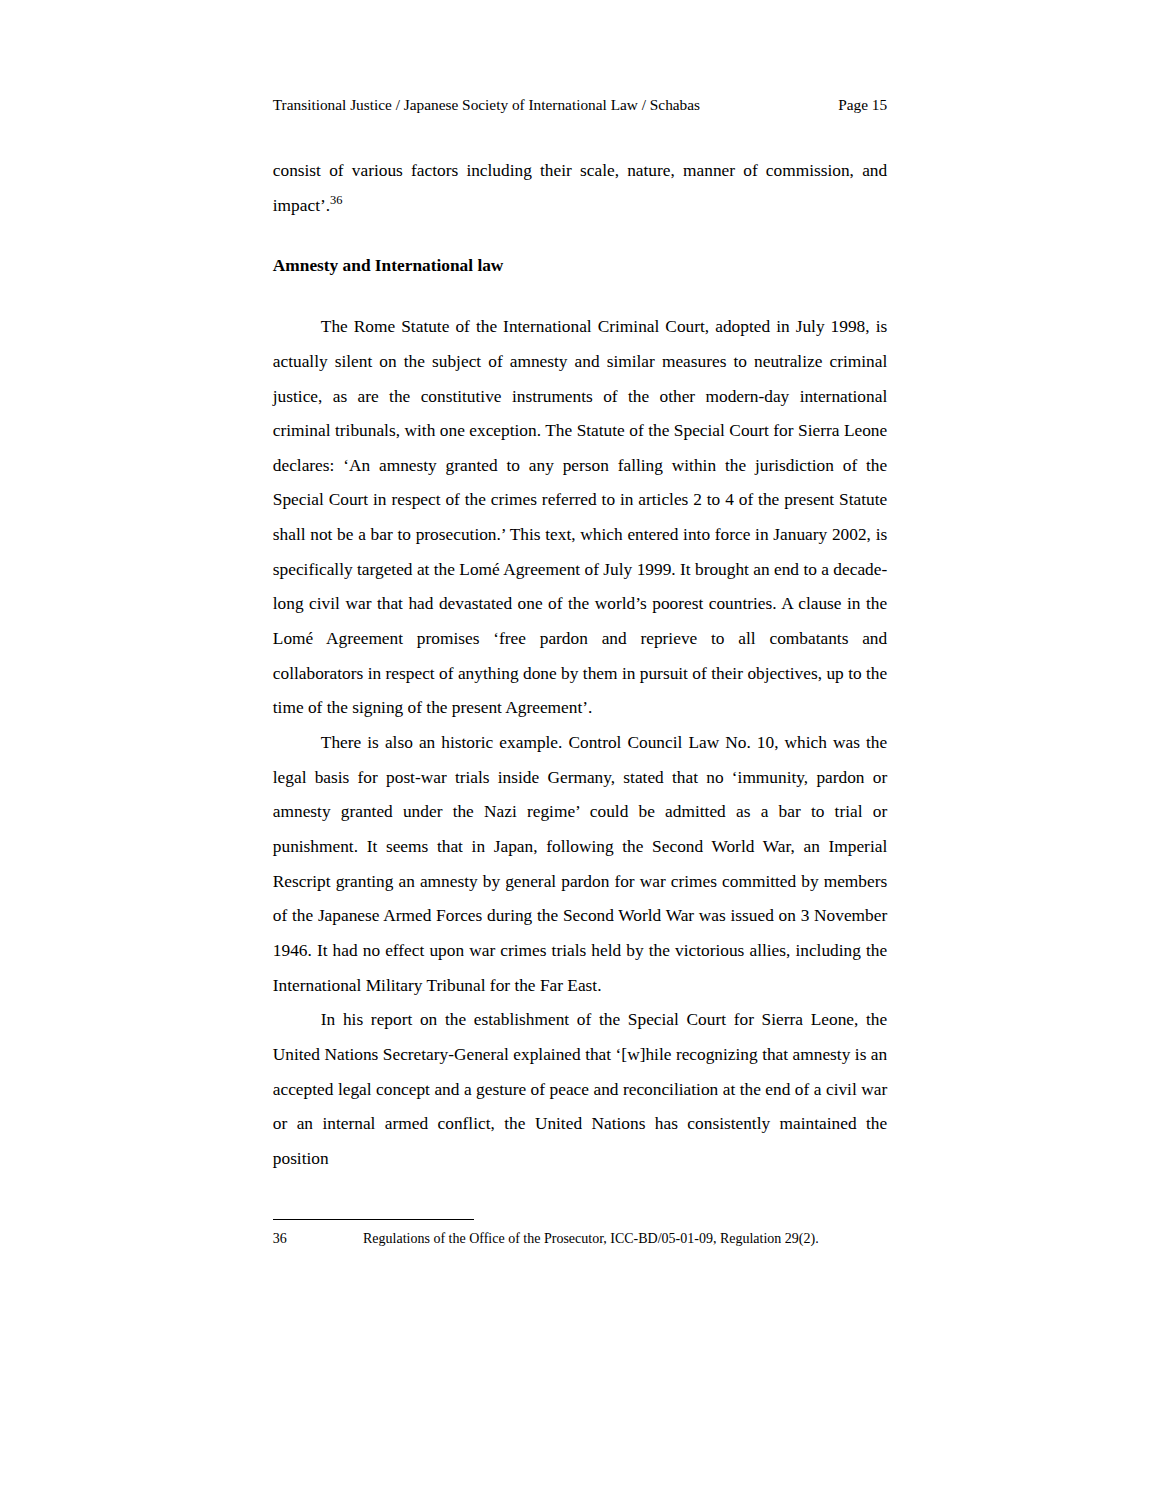Transitional Justice / Japanese Society of International Law / Schabas Page 15
consist of various factors including their scale, nature, manner of commission, and impact’.36
Amnesty and International law
The Rome Statute of the International Criminal Court, adopted in July 1998, is actually silent on the subject of amnesty and similar measures to neutralize criminal justice, as are the constitutive instruments of the other modern-day international criminal tribunals, with one exception. The Statute of the Special Court for Sierra Leone declares: ‘An amnesty granted to any person falling within the jurisdiction of the Special Court in respect of the crimes referred to in articles 2 to 4 of the present Statute shall not be a bar to prosecution.’ This text, which entered into force in January 2002, is specifically targeted at the Lomé Agreement of July 1999. It brought an end to a decade-long civil war that had devastated one of the world’s poorest countries. A clause in the Lomé Agreement promises ‘free pardon and reprieve to all combatants and collaborators in respect of anything done by them in pursuit of their objectives, up to the time of the signing of the present Agreement’.
There is also an historic example. Control Council Law No. 10, which was the legal basis for post-war trials inside Germany, stated that no ‘immunity, pardon or amnesty granted under the Nazi regime’ could be admitted as a bar to trial or punishment. It seems that in Japan, following the Second World War, an Imperial Rescript granting an amnesty by general pardon for war crimes committed by members of the Japanese Armed Forces during the Second World War was issued on 3 November 1946. It had no effect upon war crimes trials held by the victorious allies, including the International Military Tribunal for the Far East.
In his report on the establishment of the Special Court for Sierra Leone, the United Nations Secretary-General explained that ‘[w]hile recognizing that amnesty is an accepted legal concept and a gesture of peace and reconciliation at the end of a civil war or an internal armed conflict, the United Nations has consistently maintained the position
36 Regulations of the Office of the Prosecutor, ICC-BD/05-01-09, Regulation 29(2).